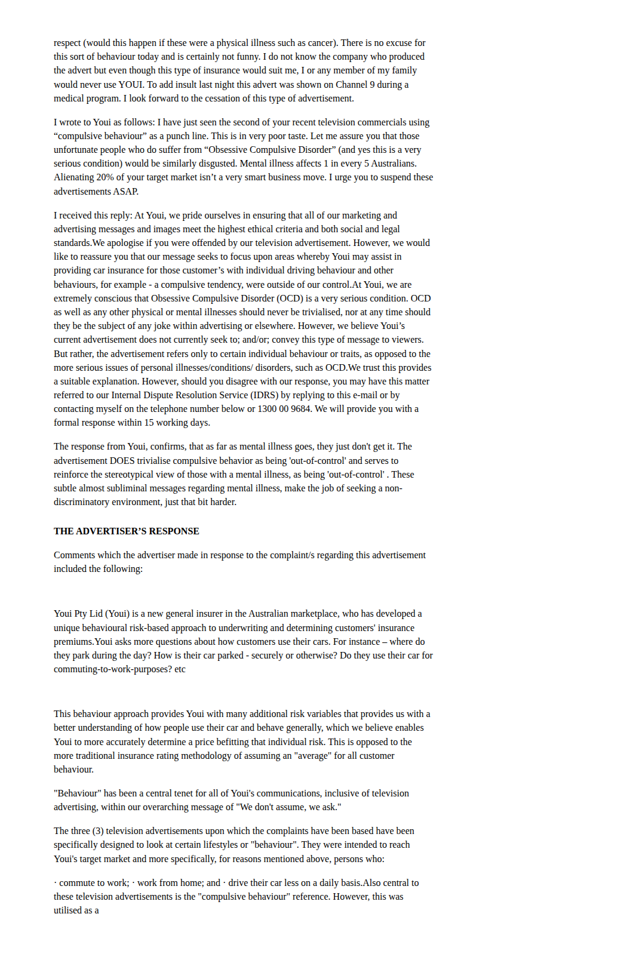respect (would this happen if these were a physical illness such as cancer). There is no excuse for this sort of behaviour today and is certainly not funny. I do not know the company who produced the advert but even though this type of insurance would suit me, I or any member of my family would never use YOUI. To add insult last night this advert was shown on Channel 9 during a medical program. I look forward to the cessation of this type of advertisement.
I wrote to Youi as follows: I have just seen the second of your recent television commercials using “compulsive behaviour” as a punch line. This is in very poor taste. Let me assure you that those unfortunate people who do suffer from “Obsessive Compulsive Disorder” (and yes this is a very serious condition) would be similarly disgusted. Mental illness affects 1 in every 5 Australians. Alienating 20% of your target market isn’t a very smart business move. I urge you to suspend these advertisements ASAP.
I received this reply: At Youi, we pride ourselves in ensuring that all of our marketing and advertising messages and images meet the highest ethical criteria and both social and legal standards.We apologise if you were offended by our television advertisement. However, we would like to reassure you that our message seeks to focus upon areas whereby Youi may assist in providing car insurance for those customer’s with individual driving behaviour and other behaviours, for example - a compulsive tendency, were outside of our control.At Youi, we are extremely conscious that Obsessive Compulsive Disorder (OCD) is a very serious condition. OCD as well as any other physical or mental illnesses should never be trivialised, nor at any time should they be the subject of any joke within advertising or elsewhere. However, we believe Youi’s current advertisement does not currently seek to; and/or; convey this type of message to viewers. But rather, the advertisement refers only to certain individual behaviour or traits, as opposed to the more serious issues of personal illnesses/conditions/ disorders, such as OCD.We trust this provides a suitable explanation. However, should you disagree with our response, you may have this matter referred to our Internal Dispute Resolution Service (IDRS) by replying to this e-mail or by contacting myself on the telephone number below or 1300 00 9684. We will provide you with a formal response within 15 working days.
The response from Youi, confirms, that as far as mental illness goes, they just don't get it. The advertisement DOES trivialise compulsive behavior as being 'out-of-control' and serves to reinforce the stereotypical view of those with a mental illness, as being 'out-of-control' . These subtle almost subliminal messages regarding mental illness, make the job of seeking a non-discriminatory environment, just that bit harder.
The Advertiser’s Response
Comments which the advertiser made in response to the complaint/s regarding this advertisement included the following:
Youi Pty Lid (Youi) is a new general insurer in the Australian marketplace, who has developed a unique behavioural risk-based approach to underwriting and determining customers' insurance premiums.Youi asks more questions about how customers use their cars. For instance – where do they park during the day? How is their car parked - securely or otherwise? Do they use their car for commuting-to-work-purposes? etc
This behaviour approach provides Youi with many additional risk variables that provides us with a better understanding of how people use their car and behave generally, which we believe enables Youi to more accurately determine a price befitting that individual risk. This is opposed to the more traditional insurance rating methodology of assuming an "average" for all customer behaviour.
"Behaviour" has been a central tenet for all of Youi's communications, inclusive of television advertising, within our overarching message of "We don't assume, we ask."
The three (3) television advertisements upon which the complaints have been based have been specifically designed to look at certain lifestyles or "behaviour". They were intended to reach Youi's target market and more specifically, for reasons mentioned above, persons who:
· commute to work; · work from home; and · drive their car less on a daily basis.Also central to these television advertisements is the "compulsive behaviour" reference. However, this was utilised as a